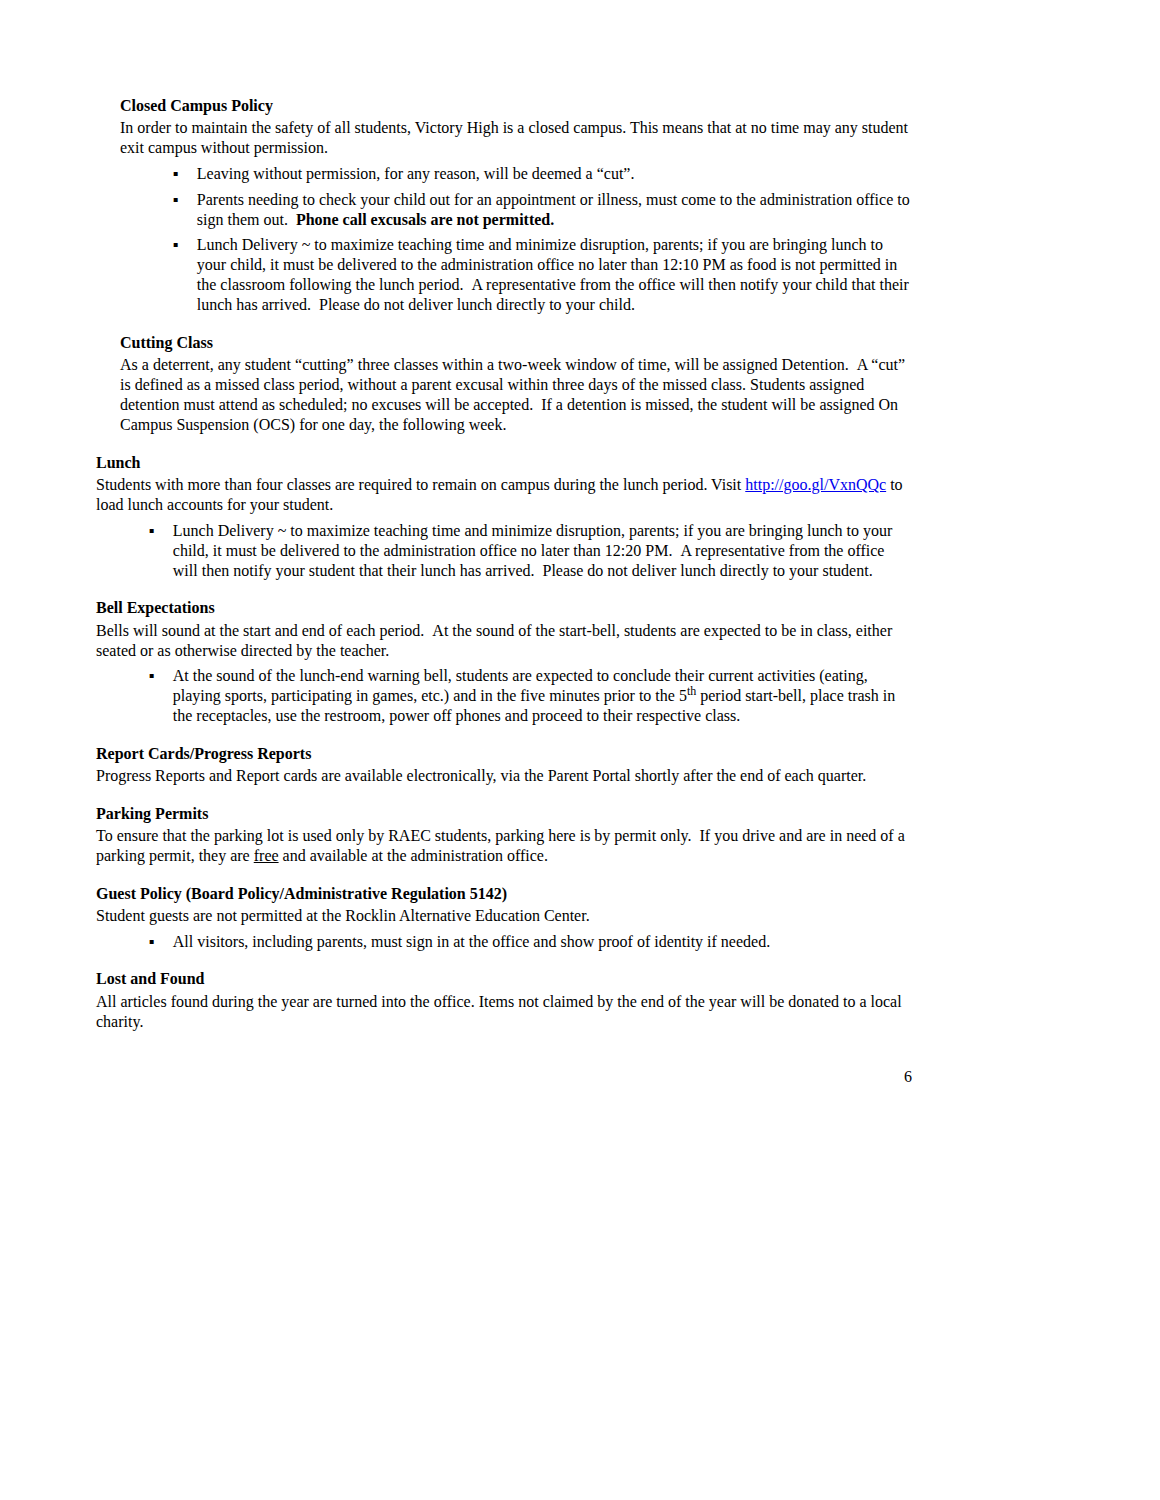Closed Campus Policy
In order to maintain the safety of all students, Victory High is a closed campus. This means that at no time may any student exit campus without permission.
Leaving without permission, for any reason, will be deemed a “cut”.
Parents needing to check your child out for an appointment or illness, must come to the administration office to sign them out. Phone call excusals are not permitted.
Lunch Delivery ~ to maximize teaching time and minimize disruption, parents; if you are bringing lunch to your child, it must be delivered to the administration office no later than 12:10 PM as food is not permitted in the classroom following the lunch period. A representative from the office will then notify your child that their lunch has arrived. Please do not deliver lunch directly to your child.
Cutting Class
As a deterrent, any student “cutting” three classes within a two-week window of time, will be assigned Detention. A “cut” is defined as a missed class period, without a parent excusal within three days of the missed class. Students assigned detention must attend as scheduled; no excuses will be accepted. If a detention is missed, the student will be assigned On Campus Suspension (OCS) for one day, the following week.
Lunch
Students with more than four classes are required to remain on campus during the lunch period. Visit http://goo.gl/VxnQQc to load lunch accounts for your student.
Lunch Delivery ~ to maximize teaching time and minimize disruption, parents; if you are bringing lunch to your child, it must be delivered to the administration office no later than 12:20 PM. A representative from the office will then notify your student that their lunch has arrived. Please do not deliver lunch directly to your student.
Bell Expectations
Bells will sound at the start and end of each period. At the sound of the start-bell, students are expected to be in class, either seated or as otherwise directed by the teacher.
At the sound of the lunch-end warning bell, students are expected to conclude their current activities (eating, playing sports, participating in games, etc.) and in the five minutes prior to the 5th period start-bell, place trash in the receptacles, use the restroom, power off phones and proceed to their respective class.
Report Cards/Progress Reports
Progress Reports and Report cards are available electronically, via the Parent Portal shortly after the end of each quarter.
Parking Permits
To ensure that the parking lot is used only by RAEC students, parking here is by permit only. If you drive and are in need of a parking permit, they are free and available at the administration office.
Guest Policy (Board Policy/Administrative Regulation 5142)
Student guests are not permitted at the Rocklin Alternative Education Center.
All visitors, including parents, must sign in at the office and show proof of identity if needed.
Lost and Found
All articles found during the year are turned into the office. Items not claimed by the end of the year will be donated to a local charity.
6